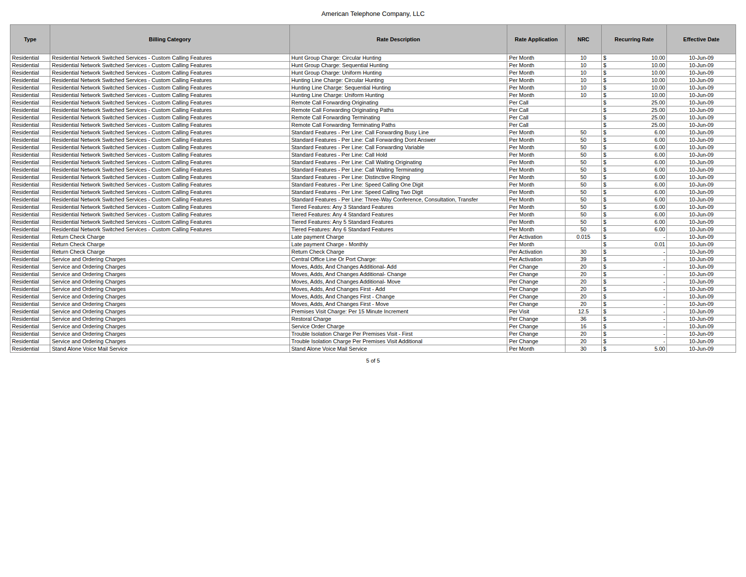American Telephone Company, LLC
| Type | Billing Category | Rate Description | Rate Application | NRC | Recurring Rate | Effective Date |
| --- | --- | --- | --- | --- | --- | --- |
| Residential | Residential Network Switched Services - Custom Calling Features | Hunt Group Charge: Circular Hunting | Per Month | 10 | $ 10.00 | 10-Jun-09 |
| Residential | Residential Network Switched Services - Custom Calling Features | Hunt Group Charge: Sequential Hunting | Per Month | 10 | $ 10.00 | 10-Jun-09 |
| Residential | Residential Network Switched Services - Custom Calling Features | Hunt Group Charge: Uniform Hunting | Per Month | 10 | $ 10.00 | 10-Jun-09 |
| Residential | Residential Network Switched Services - Custom Calling Features | Hunting Line Charge: Circular Hunting | Per Month | 10 | $ 10.00 | 10-Jun-09 |
| Residential | Residential Network Switched Services - Custom Calling Features | Hunting Line Charge: Sequential Hunting | Per Month | 10 | $ 10.00 | 10-Jun-09 |
| Residential | Residential Network Switched Services - Custom Calling Features | Hunting Line Charge: Uniform Hunting | Per Month | 10 | $ 10.00 | 10-Jun-09 |
| Residential | Residential Network Switched Services - Custom Calling Features | Remote Call Forwarding Originating | Per Call | | $ 25.00 | 10-Jun-09 |
| Residential | Residential Network Switched Services - Custom Calling Features | Remote Call Forwarding Originating Paths | Per Call | | $ 25.00 | 10-Jun-09 |
| Residential | Residential Network Switched Services - Custom Calling Features | Remote Call Forwarding Terminating | Per Call | | $ 25.00 | 10-Jun-09 |
| Residential | Residential Network Switched Services - Custom Calling Features | Remote Call Forwarding Terminating Paths | Per Call | | $ 25.00 | 10-Jun-09 |
| Residential | Residential Network Switched Services - Custom Calling Features | Standard Features - Per Line: Call Forwarding Busy Line | Per Month | 50 | $ 6.00 | 10-Jun-09 |
| Residential | Residential Network Switched Services - Custom Calling Features | Standard Features - Per Line: Call Forwarding Dont Answer | Per Month | 50 | $ 6.00 | 10-Jun-09 |
| Residential | Residential Network Switched Services - Custom Calling Features | Standard Features - Per Line: Call Forwarding Variable | Per Month | 50 | $ 6.00 | 10-Jun-09 |
| Residential | Residential Network Switched Services - Custom Calling Features | Standard Features - Per Line: Call Hold | Per Month | 50 | $ 6.00 | 10-Jun-09 |
| Residential | Residential Network Switched Services - Custom Calling Features | Standard Features - Per Line: Call Waiting Originating | Per Month | 50 | $ 6.00 | 10-Jun-09 |
| Residential | Residential Network Switched Services - Custom Calling Features | Standard Features - Per Line: Call Waiting Terminating | Per Month | 50 | $ 6.00 | 10-Jun-09 |
| Residential | Residential Network Switched Services - Custom Calling Features | Standard Features - Per Line: Distinctive Ringing | Per Month | 50 | $ 6.00 | 10-Jun-09 |
| Residential | Residential Network Switched Services - Custom Calling Features | Standard Features - Per Line: Speed Calling One Digit | Per Month | 50 | $ 6.00 | 10-Jun-09 |
| Residential | Residential Network Switched Services - Custom Calling Features | Standard Features - Per Line: Speed Calling Two Digit | Per Month | 50 | $ 6.00 | 10-Jun-09 |
| Residential | Residential Network Switched Services - Custom Calling Features | Standard Features - Per Line: Three-Way Conference, Consultation, Transfer | Per Month | 50 | $ 6.00 | 10-Jun-09 |
| Residential | Residential Network Switched Services - Custom Calling Features | Tiered Features: Any 3 Standard Features | Per Month | 50 | $ 6.00 | 10-Jun-09 |
| Residential | Residential Network Switched Services - Custom Calling Features | Tiered Features: Any 4 Standard Features | Per Month | 50 | $ 6.00 | 10-Jun-09 |
| Residential | Residential Network Switched Services - Custom Calling Features | Tiered Features: Any 5 Standard Features | Per Month | 50 | $ 6.00 | 10-Jun-09 |
| Residential | Residential Network Switched Services - Custom Calling Features | Tiered Features: Any 6 Standard Features | Per Month | 50 | $ 6.00 | 10-Jun-09 |
| Residential | Return Check Charge | Late payment Charge | Per Activation | 0.015 | $ - | 10-Jun-09 |
| Residential | Return Check Charge | Late payment Charge - Monthly | Per Month | | $ 0.01 | 10-Jun-09 |
| Residential | Return Check Charge | Return Check Charge | Per Activation | 30 | $ - | 10-Jun-09 |
| Residential | Service and Ordering Charges | Central Office Line Or Port Charge: | Per Activation | 39 | $ - | 10-Jun-09 |
| Residential | Service and Ordering Charges | Moves, Adds, And Changes Additional- Add | Per Change | 20 | $ - | 10-Jun-09 |
| Residential | Service and Ordering Charges | Moves, Adds, And Changes Additional- Change | Per Change | 20 | $ - | 10-Jun-09 |
| Residential | Service and Ordering Charges | Moves, Adds, And Changes Additional- Move | Per Change | 20 | $ - | 10-Jun-09 |
| Residential | Service and Ordering Charges | Moves, Adds, And Changes First - Add | Per Change | 20 | $ - | 10-Jun-09 |
| Residential | Service and Ordering Charges | Moves, Adds, And Changes First - Change | Per Change | 20 | $ - | 10-Jun-09 |
| Residential | Service and Ordering Charges | Moves, Adds, And Changes First - Move | Per Change | 20 | $ - | 10-Jun-09 |
| Residential | Service and Ordering Charges | Premises Visit Charge: Per 15 Minute Increment | Per Visit | 12.5 | $ - | 10-Jun-09 |
| Residential | Service and Ordering Charges | Restoral Charge | Per Change | 36 | $ - | 10-Jun-09 |
| Residential | Service and Ordering Charges | Service Order Charge | Per Change | 16 | $ - | 10-Jun-09 |
| Residential | Service and Ordering Charges | Trouble Isolation Charge Per Premises Visit - First | Per Change | 20 | $ - | 10-Jun-09 |
| Residential | Service and Ordering Charges | Trouble Isolation Charge Per Premises Visit Additional | Per Change | 20 | $ - | 10-Jun-09 |
| Residential | Stand Alone Voice Mail Service | Stand Alone Voice Mail Service | Per Month | 30 | $ 5.00 | 10-Jun-09 |
5 of 5